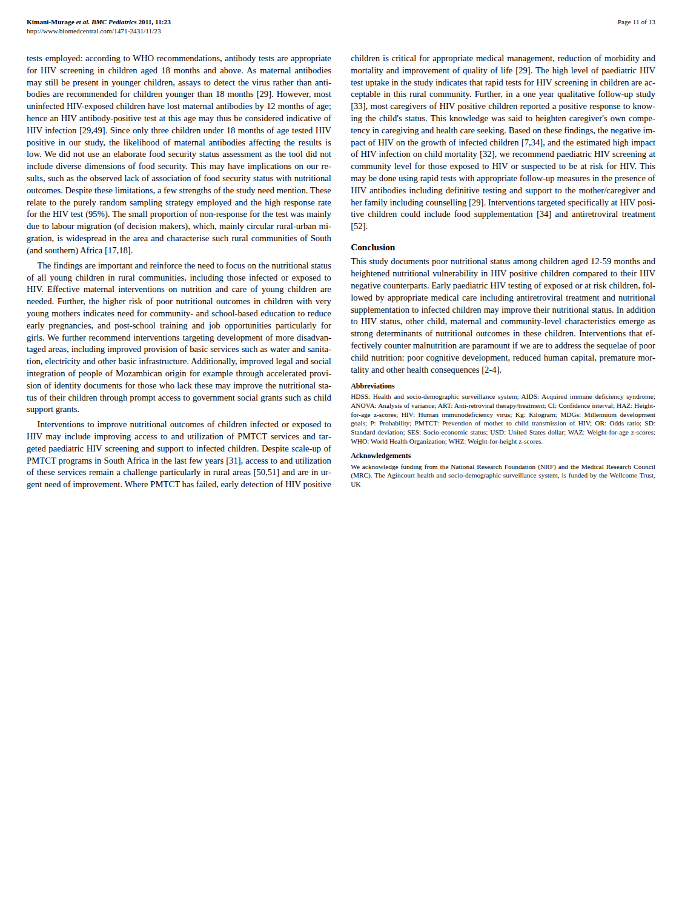Kimani-Murage et al. BMC Pediatrics 2011, 11:23
http://www.biomedcentral.com/1471-2431/11/23
Page 11 of 13
tests employed: according to WHO recommendations, antibody tests are appropriate for HIV screening in children aged 18 months and above. As maternal antibodies may still be present in younger children, assays to detect the virus rather than antibodies are recommended for children younger than 18 months [29]. However, most uninfected HIV-exposed children have lost maternal antibodies by 12 months of age; hence an HIV antibody-positive test at this age may thus be considered indicative of HIV infection [29,49]. Since only three children under 18 months of age tested HIV positive in our study, the likelihood of maternal antibodies affecting the results is low. We did not use an elaborate food security status assessment as the tool did not include diverse dimensions of food security. This may have implications on our results, such as the observed lack of association of food security status with nutritional outcomes. Despite these limitations, a few strengths of the study need mention. These relate to the purely random sampling strategy employed and the high response rate for the HIV test (95%). The small proportion of non-response for the test was mainly due to labour migration (of decision makers), which, mainly circular rural-urban migration, is widespread in the area and characterise such rural communities of South (and southern) Africa [17,18].
The findings are important and reinforce the need to focus on the nutritional status of all young children in rural communities, including those infected or exposed to HIV. Effective maternal interventions on nutrition and care of young children are needed. Further, the higher risk of poor nutritional outcomes in children with very young mothers indicates need for community- and school-based education to reduce early pregnancies, and post-school training and job opportunities particularly for girls. We further recommend interventions targeting development of more disadvantaged areas, including improved provision of basic services such as water and sanitation, electricity and other basic infrastructure. Additionally, improved legal and social integration of people of Mozambican origin for example through accelerated provision of identity documents for those who lack these may improve the nutritional status of their children through prompt access to government social grants such as child support grants.
Interventions to improve nutritional outcomes of children infected or exposed to HIV may include improving access to and utilization of PMTCT services and targeted paediatric HIV screening and support to infected children. Despite scale-up of PMTCT programs in South Africa in the last few years [31], access to and utilization of these services remain a challenge particularly in rural areas [50,51] and are in urgent need of improvement. Where PMTCT has failed, early detection of HIV positive children is critical for appropriate medical management, reduction of morbidity and mortality and improvement of quality of life [29]. The high level of paediatric HIV test uptake in the study indicates that rapid tests for HIV screening in children are acceptable in this rural community. Further, in a one year qualitative follow-up study [33], most caregivers of HIV positive children reported a positive response to knowing the child's status. This knowledge was said to heighten caregiver's own competency in caregiving and health care seeking. Based on these findings, the negative impact of HIV on the growth of infected children [7,34], and the estimated high impact of HIV infection on child mortality [32], we recommend paediatric HIV screening at community level for those exposed to HIV or suspected to be at risk for HIV. This may be done using rapid tests with appropriate follow-up measures in the presence of HIV antibodies including definitive testing and support to the mother/caregiver and her family including counselling [29]. Interventions targeted specifically at HIV positive children could include food supplementation [34] and antiretroviral treatment [52].
Conclusion
This study documents poor nutritional status among children aged 12-59 months and heightened nutritional vulnerability in HIV positive children compared to their HIV negative counterparts. Early paediatric HIV testing of exposed or at risk children, followed by appropriate medical care including antiretroviral treatment and nutritional supplementation to infected children may improve their nutritional status. In addition to HIV status, other child, maternal and community-level characteristics emerge as strong determinants of nutritional outcomes in these children. Interventions that effectively counter malnutrition are paramount if we are to address the sequelae of poor child nutrition: poor cognitive development, reduced human capital, premature mortality and other health consequences [2-4].
Abbreviations
HDSS: Health and socio-demographic surveillance system; AIDS: Acquired immune deficiency syndrome; ANOVA: Analysis of variance; ART: Anti-retroviral therapy/treatment; CI: Confidence interval; HAZ: Height-for-age z-scores; HIV: Human immunodeficiency virus; Kg: Kilogram; MDGs: Millennium development goals; P: Probability; PMTCT: Prevention of mother to child transmission of HIV; OR: Odds ratio; SD: Standard deviation; SES: Socio-economic status; USD: United States dollar; WAZ: Weight-for-age z-scores; WHO: World Health Organization; WHZ: Weight-for-height z-scores.
Acknowledgements
We acknowledge funding from the National Research Foundation (NRF) and the Medical Research Council (MRC). The Agincourt health and socio-demographic surveillance system, is funded by the Wellcome Trust, UK